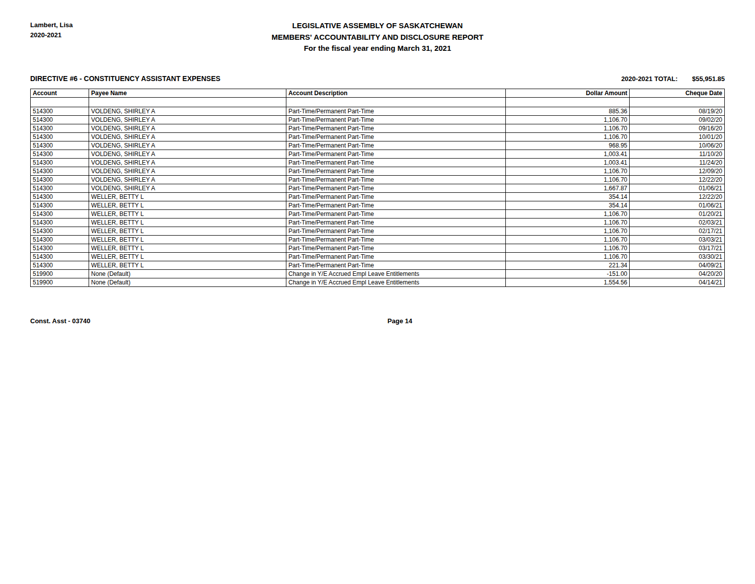Lambert, Lisa
2020-2021
LEGISLATIVE ASSEMBLY OF SASKATCHEWAN
MEMBERS' ACCOUNTABILITY AND DISCLOSURE REPORT
For the fiscal year ending March 31, 2021
DIRECTIVE #6 - CONSTITUENCY ASSISTANT EXPENSES
2020-2021 TOTAL: $55,951.85
| Account | Payee Name | Account Description | Dollar Amount | Cheque Date |
| --- | --- | --- | --- | --- |
| 514300 | VOLDENG, SHIRLEY A | Part-Time/Permanent Part-Time | 885.36 | 08/19/20 |
| 514300 | VOLDENG, SHIRLEY A | Part-Time/Permanent Part-Time | 1,106.70 | 09/02/20 |
| 514300 | VOLDENG, SHIRLEY A | Part-Time/Permanent Part-Time | 1,106.70 | 09/16/20 |
| 514300 | VOLDENG, SHIRLEY A | Part-Time/Permanent Part-Time | 1,106.70 | 10/01/20 |
| 514300 | VOLDENG, SHIRLEY A | Part-Time/Permanent Part-Time | 968.95 | 10/06/20 |
| 514300 | VOLDENG, SHIRLEY A | Part-Time/Permanent Part-Time | 1,003.41 | 11/10/20 |
| 514300 | VOLDENG, SHIRLEY A | Part-Time/Permanent Part-Time | 1,003.41 | 11/24/20 |
| 514300 | VOLDENG, SHIRLEY A | Part-Time/Permanent Part-Time | 1,106.70 | 12/09/20 |
| 514300 | VOLDENG, SHIRLEY A | Part-Time/Permanent Part-Time | 1,106.70 | 12/22/20 |
| 514300 | VOLDENG, SHIRLEY A | Part-Time/Permanent Part-Time | 1,667.87 | 01/06/21 |
| 514300 | WELLER, BETTY L | Part-Time/Permanent Part-Time | 354.14 | 12/22/20 |
| 514300 | WELLER, BETTY L | Part-Time/Permanent Part-Time | 354.14 | 01/06/21 |
| 514300 | WELLER, BETTY L | Part-Time/Permanent Part-Time | 1,106.70 | 01/20/21 |
| 514300 | WELLER, BETTY L | Part-Time/Permanent Part-Time | 1,106.70 | 02/03/21 |
| 514300 | WELLER, BETTY L | Part-Time/Permanent Part-Time | 1,106.70 | 02/17/21 |
| 514300 | WELLER, BETTY L | Part-Time/Permanent Part-Time | 1,106.70 | 03/03/21 |
| 514300 | WELLER, BETTY L | Part-Time/Permanent Part-Time | 1,106.70 | 03/17/21 |
| 514300 | WELLER, BETTY L | Part-Time/Permanent Part-Time | 1,106.70 | 03/30/21 |
| 514300 | WELLER, BETTY L | Part-Time/Permanent Part-Time | 221.34 | 04/09/21 |
| 519900 | None (Default) | Change in Y/E Accrued Empl Leave Entitlements | -151.00 | 04/20/20 |
| 519900 | None (Default) | Change in Y/E Accrued Empl Leave Entitlements | 1,554.56 | 04/14/21 |
Const. Asst - 03740
Page 14